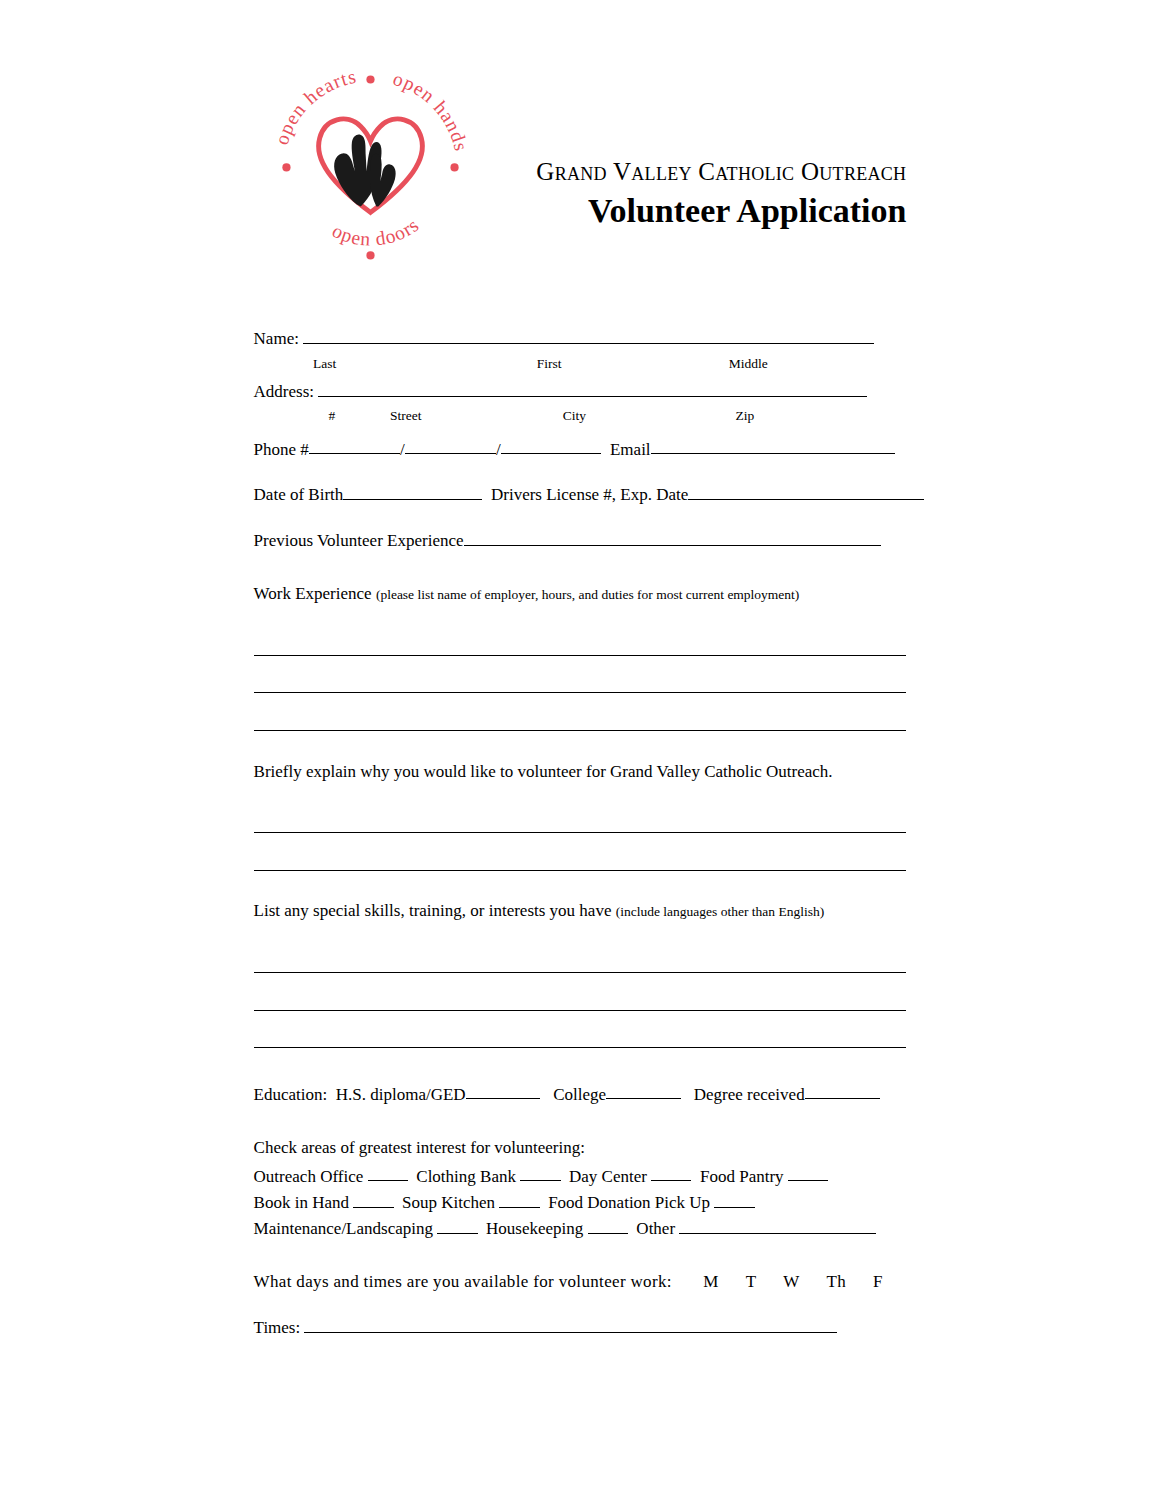open hearts open hands open doors
Grand Valley Catholic Outreach
Volunteer Application
Name:
Last First Middle
Address:
# Street City Zip
Phone # / / Email
Date of Birth Drivers License #, Exp. Date
Previous Volunteer Experience
Work Experience (please list name of employer, hours, and duties for most current employment)
Briefly explain why you would like to volunteer for Grand Valley Catholic Outreach.
List any special skills, training, or interests you have (include languages other than English)
Education: H.S. diploma/GED College Degree received
Check areas of greatest interest for volunteering:
Outreach Office Clothing Bank Day Center Food Pantry
Book in Hand Soup Kitchen Food Donation Pick Up
Maintenance/Landscaping Housekeeping Other
What days and times are you available for volunteer work: MTWTh F
Times: